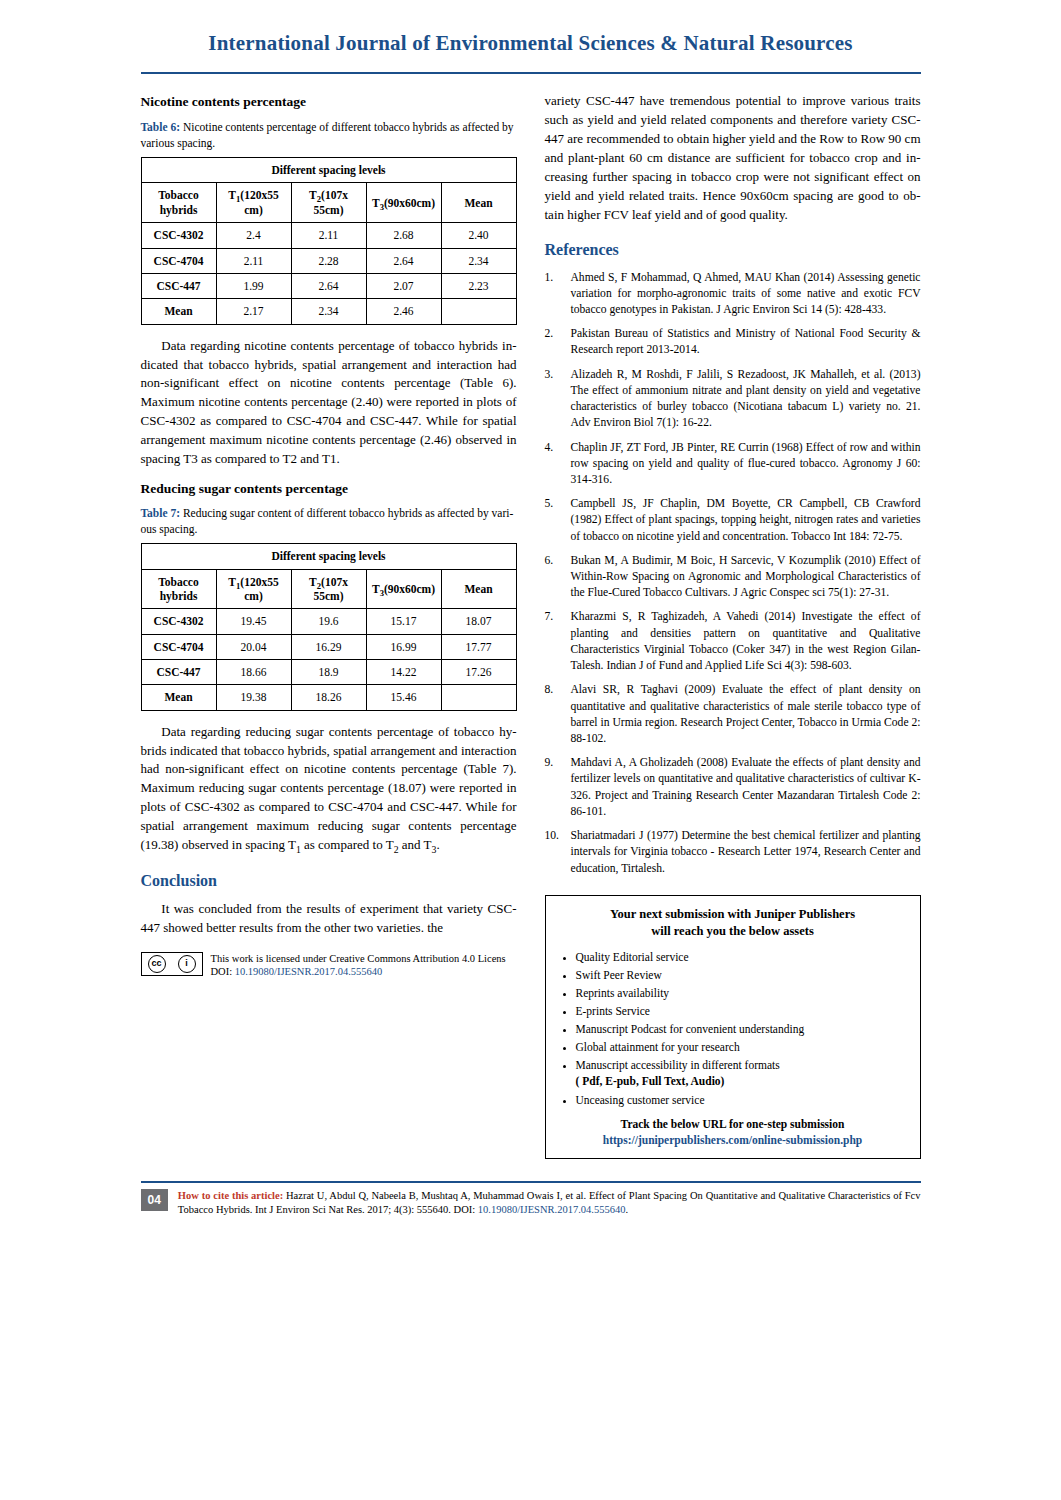International Journal of Environmental Sciences & Natural Resources
Nicotine contents percentage
Table 6: Nicotine contents percentage of different tobacco hybrids as affected by various spacing.
| Different spacing levels |
| --- |
| Tobacco hybrids | T 1 (120x55 cm) | T 2 (107x 55cm) | T 3 (90x60cm) | Mean |
| CSC-4302 | 2.4 | 2.11 | 2.68 | 2.40 |
| CSC-4704 | 2.11 | 2.28 | 2.64 | 2.34 |
| CSC-447 | 1.99 | 2.64 | 2.07 | 2.23 |
| Mean | 2.17 | 2.34 | 2.46 | |
Data regarding nicotine contents percentage of tobacco hybrids indicated that tobacco hybrids, spatial arrangement and interaction had non-significant effect on nicotine contents percentage (Table 6). Maximum nicotine contents percentage (2.40) were reported in plots of CSC-4302 as compared to CSC-4704 and CSC-447. While for spatial arrangement maximum nicotine contents percentage (2.46) observed in spacing T3 as compared to T2 and T1.
Reducing sugar contents percentage
Table 7: Reducing sugar content of different tobacco hybrids as affected by various spacing.
| Different spacing levels |
| --- |
| Tobacco hybrids | T 1 (120x55 cm) | T 2 (107x 55cm) | T 3 (90x60cm) | Mean |
| CSC-4302 | 19.45 | 19.6 | 15.17 | 18.07 |
| CSC-4704 | 20.04 | 16.29 | 16.99 | 17.77 |
| CSC-447 | 18.66 | 18.9 | 14.22 | 17.26 |
| Mean | 19.38 | 18.26 | 15.46 | |
Data regarding reducing sugar contents percentage of tobacco hybrids indicated that tobacco hybrids, spatial arrangement and interaction had non-significant effect on nicotine contents percentage (Table 7). Maximum reducing sugar contents percentage (18.07) were reported in plots of CSC-4302 as compared to CSC-4704 and CSC-447. While for spatial arrangement maximum reducing sugar contents percentage (19.38) observed in spacing T1 as compared to T2 and T3.
Conclusion
It was concluded from the results of experiment that variety CSC-447 showed better results from the other two varieties. the
cc i
This work is licensed under Creative Commons Attribution 4.0 Licens
DOI: 10.19080/IJESNR.2017.04.555640
variety CSC-447 have tremendous potential to improve various traits such as yield and yield related components and therefore variety CSC-447 are recommended to obtain higher yield and the Row to Row 90 cm and plant-plant 60 cm distance are sufficient for tobacco crop and increasing further spacing in tobacco crop were not significant effect on yield and yield related traits. Hence 90x60cm spacing are good to obtain higher FCV leaf yield and of good quality.
References
Ahmed S, F Mohammad, Q Ahmed, MAU Khan (2014) Assessing genetic variation for morpho-agronomic traits of some native and exotic FCV tobacco genotypes in Pakistan. J Agric Environ Sci 14 (5): 428-433.
Pakistan Bureau of Statistics and Ministry of National Food Security & Research report 2013-2014.
Alizadeh R, M Roshdi, F Jalili, S Rezadoost, JK Mahalleh, et al. (2013) The effect of ammonium nitrate and plant density on yield and vegetative characteristics of burley tobacco (Nicotiana tabacum L) variety no. 21. Adv Environ Biol 7(1): 16-22.
Chaplin JF, ZT Ford, JB Pinter, RE Currin (1968) Effect of row and within row spacing on yield and quality of flue-cured tobacco. Agronomy J 60: 314-316.
Campbell JS, JF Chaplin, DM Boyette, CR Campbell, CB Crawford (1982) Effect of plant spacings, topping height, nitrogen rates and varieties of tobacco on nicotine yield and concentration. Tobacco Int 184: 72-75.
Bukan M, A Budimir, M Boic, H Sarcevic, V Kozumplik (2010) Effect of Within-Row Spacing on Agronomic and Morphological Characteristics of the Flue-Cured Tobacco Cultivars. J Agric Conspec sci 75(1): 27-31.
Kharazmi S, R Taghizadeh, A Vahedi (2014) Investigate the effect of planting and densities pattern on quantitative and Qualitative Characteristics Virginial Tobacco (Coker 347) in the west Region Gilan-Talesh. Indian J of Fund and Applied Life Sci 4(3): 598-603.
Alavi SR, R Taghavi (2009) Evaluate the effect of plant density on quantitative and qualitative characteristics of male sterile tobacco type of barrel in Urmia region. Research Project Center, Tobacco in Urmia Code 2: 88-102.
Mahdavi A, A Gholizadeh (2008) Evaluate the effects of plant density and fertilizer levels on quantitative and qualitative characteristics of cultivar K-326. Project and Training Research Center Mazandaran Tirtalesh Code 2: 86-101.
Shariatmadari J (1977) Determine the best chemical fertilizer and planting intervals for Virginia tobacco - Research Letter 1974, Research Center and education, Tirtalesh.
Your next submission with Juniper Publishers
will reach you the below assets
Quality Editorial service
Swift Peer Review
Reprints availability
E-prints Service
Manuscript Podcast for convenient understanding
Global attainment for your research
Manuscript accessibility in different formats
( Pdf, E-pub, Full Text, Audio)
Unceasing customer service
Track the below URL for one-step submission
https://juniperpublishers.com/online-submission.php
04
How to cite this article: Hazrat U, Abdul Q, Nabeela B, Mushtaq A, Muhammad Owais I, et al. Effect of Plant Spacing On Quantitative and Qualitative Characteristics of Fcv Tobacco Hybrids. Int J Environ Sci Nat Res. 2017; 4(3): 555640. DOI: 10.19080/IJESNR.2017.04.555640.